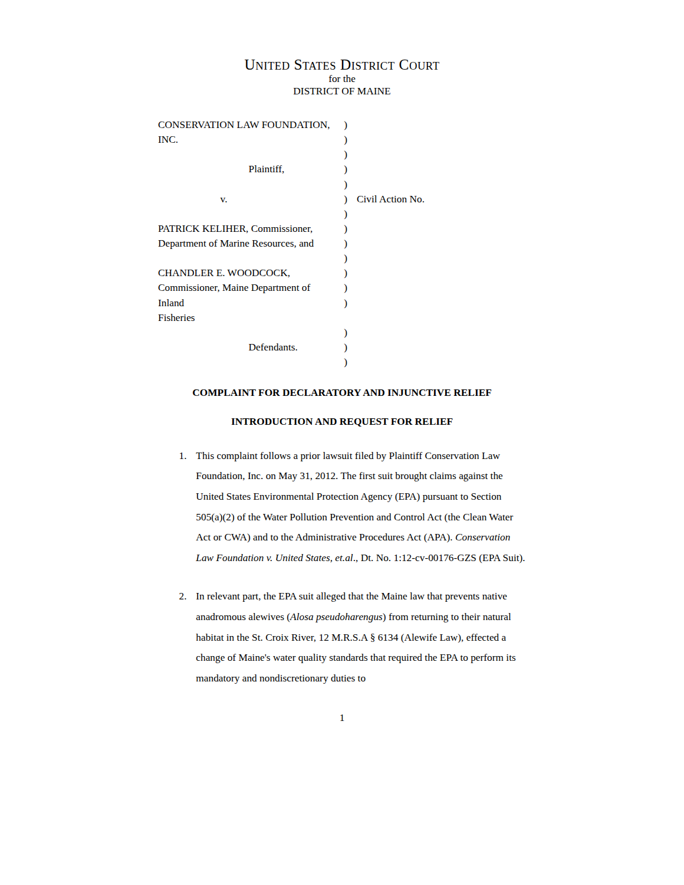UNITED STATES DISTRICT COURT
for the
DISTRICT OF MAINE
| CONSERVATION LAW FOUNDATION, INC. | ) ) | |
| | ) | |
| Plaintiff, | ) | |
| | ) | |
| v. | ) | Civil Action No. |
| | ) | |
| PATRICK KELIHER, Commissioner, Department of Marine Resources, and | ) ) | |
| | ) | |
| CHANDLER E. WOODCOCK, Commissioner, Maine Department of Inland Fisheries | ) ) ) | |
| | ) | |
| Defendants. | ) | |
| | ) | |
COMPLAINT FOR DECLARATORY AND INJUNCTIVE RELIEF
INTRODUCTION AND REQUEST FOR RELIEF
This complaint follows a prior lawsuit filed by Plaintiff Conservation Law Foundation, Inc. on May 31, 2012. The first suit brought claims against the United States Environmental Protection Agency (EPA) pursuant to Section 505(a)(2) of the Water Pollution Prevention and Control Act (the Clean Water Act or CWA) and to the Administrative Procedures Act (APA). Conservation Law Foundation v. United States, et.al., Dt. No. 1:12-cv-00176-GZS (EPA Suit).
In relevant part, the EPA suit alleged that the Maine law that prevents native anadromous alewives (Alosa pseudoharengus) from returning to their natural habitat in the St. Croix River, 12 M.R.S.A § 6134 (Alewife Law), effected a change of Maine's water quality standards that required the EPA to perform its mandatory and nondiscretionary duties to
1